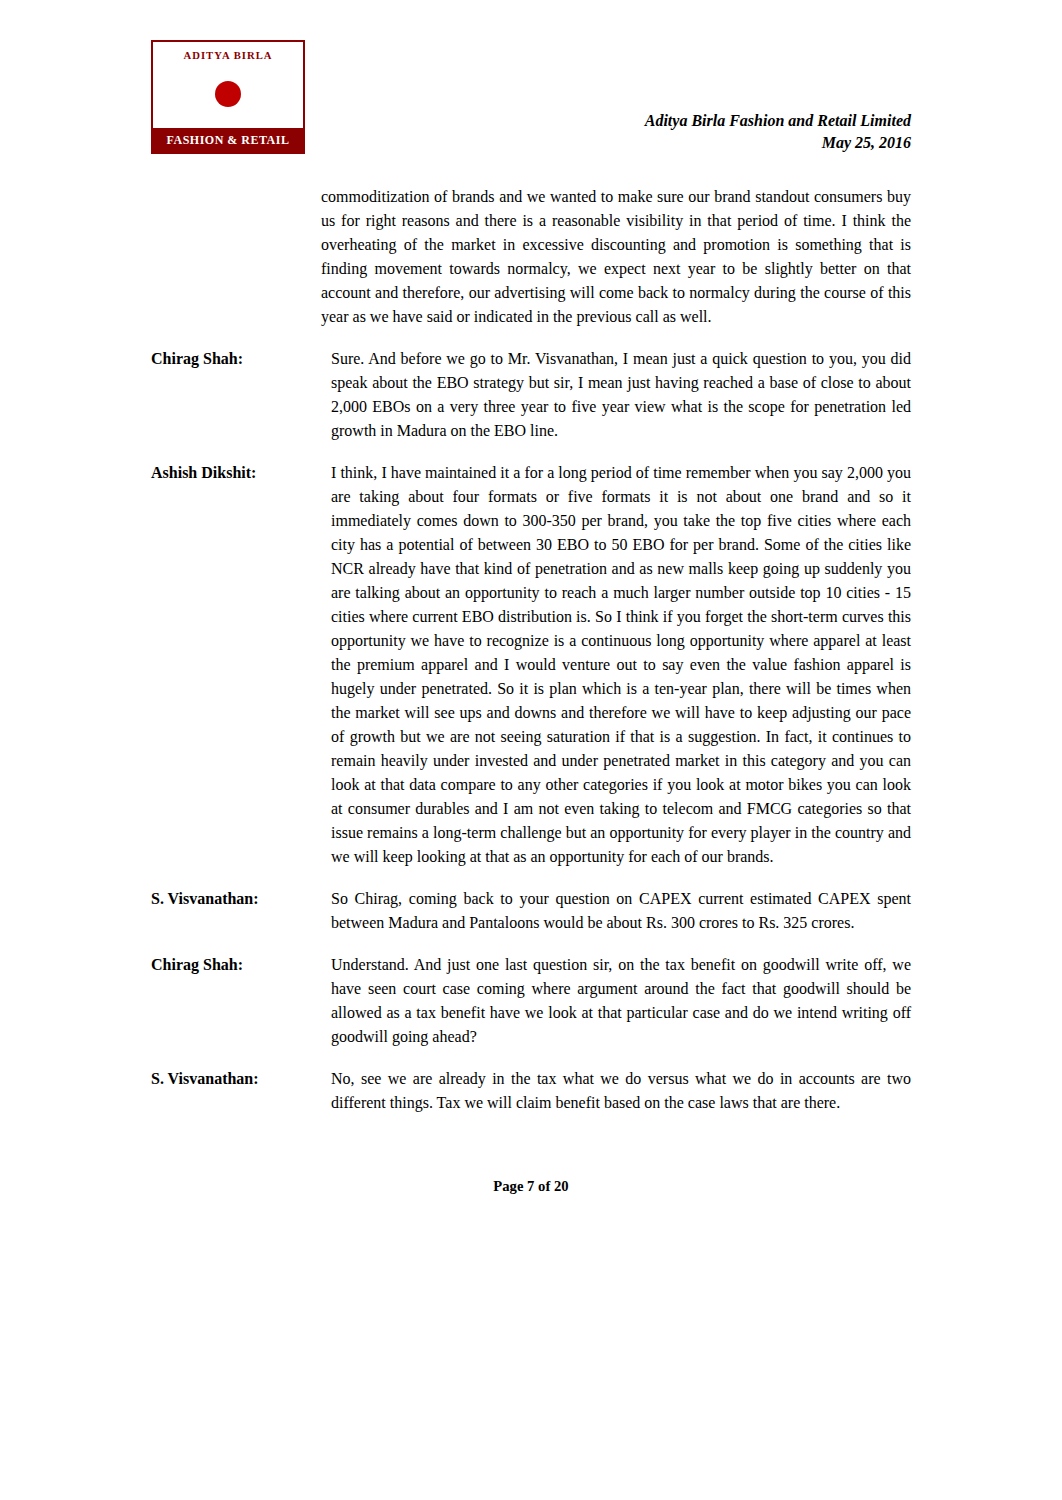ADITYA BIRLA
FASHION & RETAIL
Aditya Birla Fashion and Retail Limited
May 25, 2016
commoditization of brands and we wanted to make sure our brand standout consumers buy us for right reasons and there is a reasonable visibility in that period of time. I think the overheating of the market in excessive discounting and promotion is something that is finding movement towards normalcy, we expect next year to be slightly better on that account and therefore, our advertising will come back to normalcy during the course of this year as we have said or indicated in the previous call as well.
Chirag Shah:
Sure. And before we go to Mr. Visvanathan, I mean just a quick question to you, you did speak about the EBO strategy but sir, I mean just having reached a base of close to about 2,000 EBOs on a very three year to five year view what is the scope for penetration led growth in Madura on the EBO line.
Ashish Dikshit:
I think, I have maintained it a for a long period of time remember when you say 2,000 you are taking about four formats or five formats it is not about one brand and so it immediately comes down to 300-350 per brand, you take the top five cities where each city has a potential of between 30 EBO to 50 EBO for per brand. Some of the cities like NCR already have that kind of penetration and as new malls keep going up suddenly you are talking about an opportunity to reach a much larger number outside top 10 cities - 15 cities where current EBO distribution is. So I think if you forget the short-term curves this opportunity we have to recognize is a continuous long opportunity where apparel at least the premium apparel and I would venture out to say even the value fashion apparel is hugely under penetrated. So it is plan which is a ten-year plan, there will be times when the market will see ups and downs and therefore we will have to keep adjusting our pace of growth but we are not seeing saturation if that is a suggestion. In fact, it continues to remain heavily under invested and under penetrated market in this category and you can look at that data compare to any other categories if you look at motor bikes you can look at consumer durables and I am not even taking to telecom and FMCG categories so that issue remains a long-term challenge but an opportunity for every player in the country and we will keep looking at that as an opportunity for each of our brands.
S. Visvanathan:
So Chirag, coming back to your question on CAPEX current estimated CAPEX spent between Madura and Pantaloons would be about Rs. 300 crores to Rs. 325 crores.
Chirag Shah:
Understand. And just one last question sir, on the tax benefit on goodwill write off, we have seen court case coming where argument around the fact that goodwill should be allowed as a tax benefit have we look at that particular case and do we intend writing off goodwill going ahead?
S. Visvanathan:
No, see we are already in the tax what we do versus what we do in accounts are two different things. Tax we will claim benefit based on the case laws that are there.
Page 7 of 20